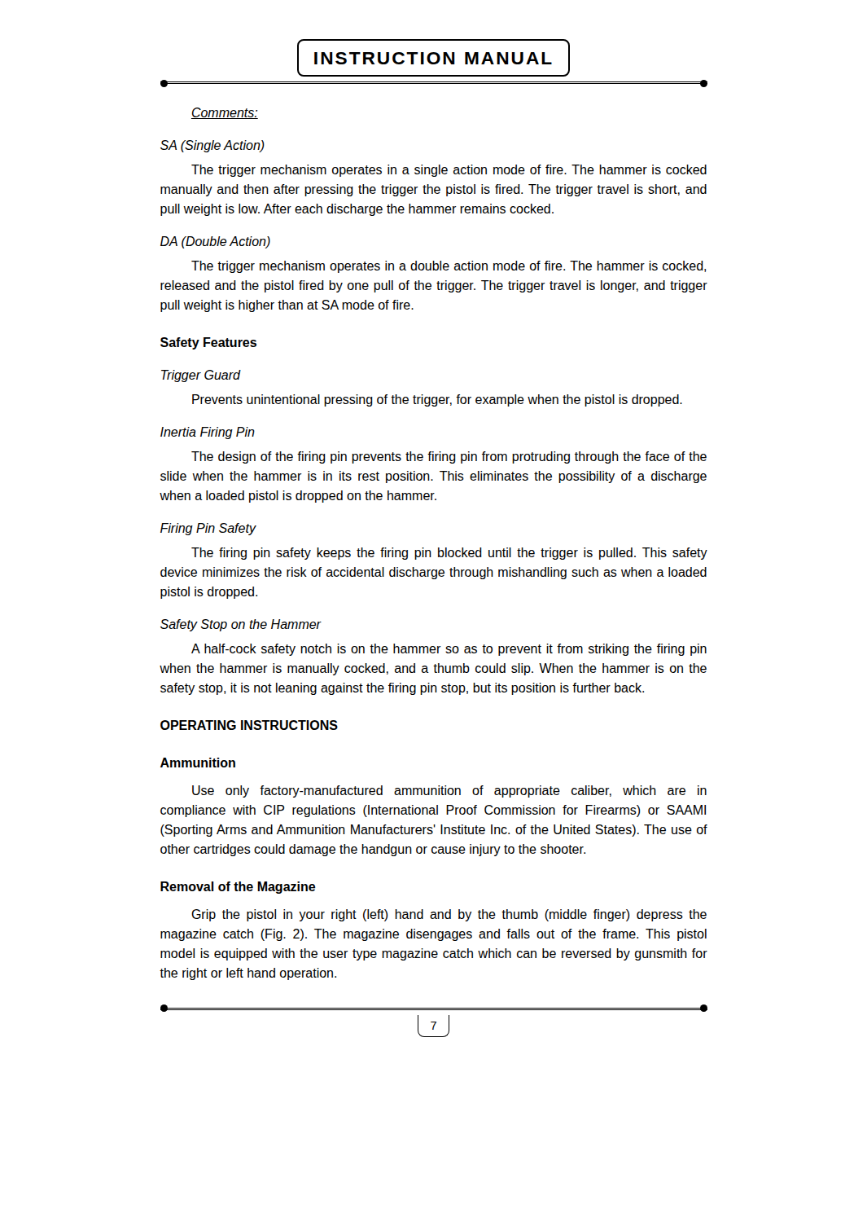INSTRUCTION MANUAL
Comments:
SA (Single Action)
The trigger mechanism operates in a single action mode of fire. The hammer is cocked manually and then after pressing the trigger the pistol is fired. The trigger travel is short, and pull weight is low. After each discharge the hammer remains cocked.
DA (Double Action)
The trigger mechanism operates in a double action mode of fire. The hammer is cocked, released and the pistol fired by one pull of the trigger. The trigger travel is longer, and trigger pull weight is higher than at SA mode of fire.
Safety Features
Trigger Guard
Prevents unintentional pressing of the trigger, for example when the pistol is dropped.
Inertia Firing Pin
The design of the firing pin prevents the firing pin from protruding through the face of the slide when the hammer is in its rest position. This eliminates the possibility of a discharge when a loaded pistol is dropped on the hammer.
Firing Pin Safety
The firing pin safety keeps the firing pin blocked until the trigger is pulled. This safety device minimizes the risk of accidental discharge through mishandling such as when a loaded pistol is dropped.
Safety Stop on the Hammer
A half-cock safety notch is on the hammer so as to prevent it from striking the firing pin when the hammer is manually cocked, and a thumb could slip. When the hammer is on the safety stop, it is not leaning against the firing pin stop, but its position is further back.
OPERATING INSTRUCTIONS
Ammunition
Use only factory-manufactured ammunition of appropriate caliber, which are in compliance with CIP regulations (International Proof Commission for Firearms) or SAAMI (Sporting Arms and Ammunition Manufacturers' Institute Inc. of the United States). The use of other cartridges could damage the handgun or cause injury to the shooter.
Removal of the Magazine
Grip the pistol in your right (left) hand and by the thumb (middle finger) depress the magazine catch (Fig. 2). The magazine disengages and falls out of the frame. This pistol model is equipped with the user type magazine catch which can be reversed by gunsmith for the right or left hand operation.
7